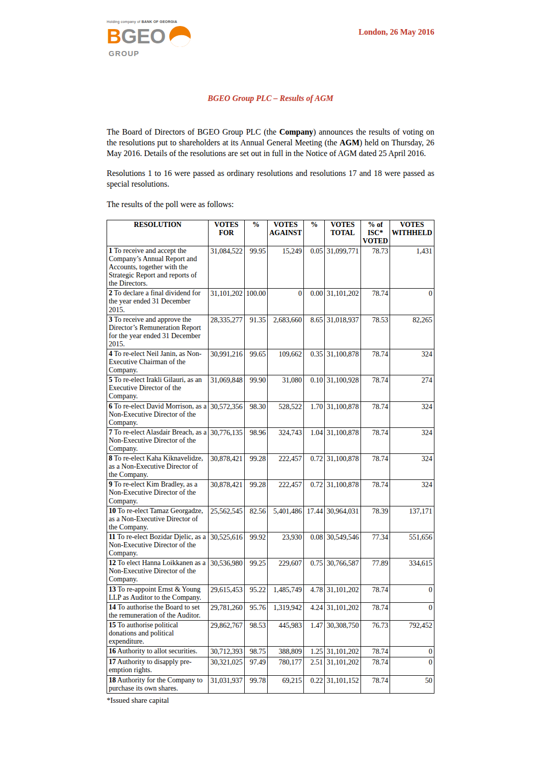Holding company of BANK OF GEORGIA
BGEO
GROUP
London, 26 May 2016
BGEO Group PLC – Results of AGM
The Board of Directors of BGEO Group PLC (the Company) announces the results of voting on the resolutions put to shareholders at its Annual General Meeting (the AGM) held on Thursday, 26 May 2016. Details of the resolutions are set out in full in the Notice of AGM dated 25 April 2016.
Resolutions 1 to 16 were passed as ordinary resolutions and resolutions 17 and 18 were passed as special resolutions.
The results of the poll were as follows:
| RESOLUTION | VOTES FOR | % | VOTES AGAINST | % | VOTES TOTAL | % of ISC* VOTED | VOTES WITHHELD |
| --- | --- | --- | --- | --- | --- | --- | --- |
| 1 To receive and accept the Company’s Annual Report and Accounts, together with the Strategic Report and reports of the Directors. | 31,084,522 | 99.95 | 15,249 | 0.05 | 31,099,771 | 78.73 | 1,431 |
| 2 To declare a final dividend for the year ended 31 December 2015. | 31,101,202 | 100.00 | 0 | 0.00 | 31,101,202 | 78.74 | 0 |
| 3 To receive and approve the Director’s Remuneration Report for the year ended 31 December 2015. | 28,335,277 | 91.35 | 2,683,660 | 8.65 | 31,018,937 | 78.53 | 82,265 |
| 4 To re-elect Neil Janin, as Non-Executive Chairman of the Company. | 30,991,216 | 99.65 | 109,662 | 0.35 | 31,100,878 | 78.74 | 324 |
| 5 To re-elect Irakli Gilauri, as an Executive Director of the Company. | 31,069,848 | 99.90 | 31,080 | 0.10 | 31,100,928 | 78.74 | 274 |
| 6 To re-elect David Morrison, as a Non-Executive Director of the Company. | 30,572,356 | 98.30 | 528,522 | 1.70 | 31,100,878 | 78.74 | 324 |
| 7 To re-elect Alasdair Breach, as a Non-Executive Director of the Company. | 30,776,135 | 98.96 | 324,743 | 1.04 | 31,100,878 | 78.74 | 324 |
| 8 To re-elect Kaha Kiknavelidze, as a Non-Executive Director of the Company. | 30,878,421 | 99.28 | 222,457 | 0.72 | 31,100,878 | 78.74 | 324 |
| 9 To re-elect Kim Bradley, as a Non-Executive Director of the Company. | 30,878,421 | 99.28 | 222,457 | 0.72 | 31,100,878 | 78.74 | 324 |
| 10 To re-elect Tamaz Georgadze, as a Non-Executive Director of the Company. | 25,562,545 | 82.56 | 5,401,486 | 17.44 | 30,964,031 | 78.39 | 137,171 |
| 11 To re-elect Bozidar Djelic, as a Non-Executive Director of the Company. | 30,525,616 | 99.92 | 23,930 | 0.08 | 30,549,546 | 77.34 | 551,656 |
| 12 To elect Hanna Loikkanen as a Non-Executive Director of the Company. | 30,536,980 | 99.25 | 229,607 | 0.75 | 30,766,587 | 77.89 | 334,615 |
| 13 To re-appoint Ernst & Young LLP as Auditor to the Company. | 29,615,453 | 95.22 | 1,485,749 | 4.78 | 31,101,202 | 78.74 | 0 |
| 14 To authorise the Board to set the remuneration of the Auditor. | 29,781,260 | 95.76 | 1,319,942 | 4.24 | 31,101,202 | 78.74 | 0 |
| 15 To authorise political donations and political expenditure. | 29,862,767 | 98.53 | 445,983 | 1.47 | 30,308,750 | 76.73 | 792,452 |
| 16 Authority to allot securities. | 30,712,393 | 98.75 | 388,809 | 1.25 | 31,101,202 | 78.74 | 0 |
| 17 Authority to disapply pre-emption rights. | 30,321,025 | 97.49 | 780,177 | 2.51 | 31,101,202 | 78.74 | 0 |
| 18 Authority for the Company to purchase its own shares. | 31,031,937 | 99.78 | 69,215 | 0.22 | 31,101,152 | 78.74 | 50 |
*Issued share capital